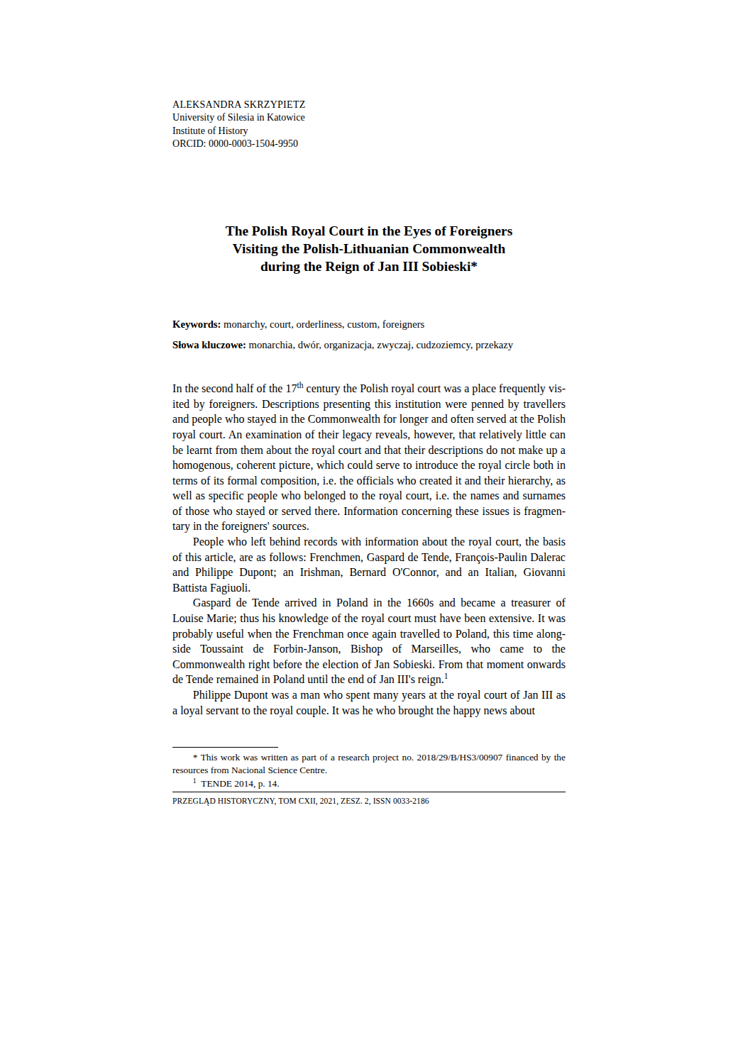ALEKSANDRA SKRZYPIETZ
University of Silesia in Katowice
Institute of History
ORCID: 0000-0003-1504-9950
The Polish Royal Court in the Eyes of Foreigners
Visiting the Polish-Lithuanian Commonwealth
during the Reign of Jan III Sobieski*
Keywords: monarchy, court, orderliness, custom, foreigners
Słowa kluczowe: monarchia, dwór, organizacja, zwyczaj, cudzoziemcy, przekazy
In the second half of the 17th century the Polish royal court was a place frequently visited by foreigners. Descriptions presenting this institution were penned by travellers and people who stayed in the Commonwealth for longer and often served at the Polish royal court. An examination of their legacy reveals, however, that relatively little can be learnt from them about the royal court and that their descriptions do not make up a homogenous, coherent picture, which could serve to introduce the royal circle both in terms of its formal composition, i.e. the officials who created it and their hierarchy, as well as specific people who belonged to the royal court, i.e. the names and surnames of those who stayed or served there. Information concerning these issues is fragmentary in the foreigners' sources.
People who left behind records with information about the royal court, the basis of this article, are as follows: Frenchmen, Gaspard de Tende, François-Paulin Dalerac and Philippe Dupont; an Irishman, Bernard O'Connor, and an Italian, Giovanni Battista Fagiuoli.
Gaspard de Tende arrived in Poland in the 1660s and became a treasurer of Louise Marie; thus his knowledge of the royal court must have been extensive. It was probably useful when the Frenchman once again travelled to Poland, this time alongside Toussaint de Forbin-Janson, Bishop of Marseilles, who came to the Commonwealth right before the election of Jan Sobieski. From that moment onwards de Tende remained in Poland until the end of Jan III's reign.1
Philippe Dupont was a man who spent many years at the royal court of Jan III as a loyal servant to the royal couple. It was he who brought the happy news about
* This work was written as part of a research project no. 2018/29/B/HS3/00907 financed by the resources from Nacional Science Centre.
1 TENDE 2014, p. 14.
PRZEGLĄD HISTORYCZNY, TOM CXII, 2021, ZESZ. 2, ISSN 0033-2186